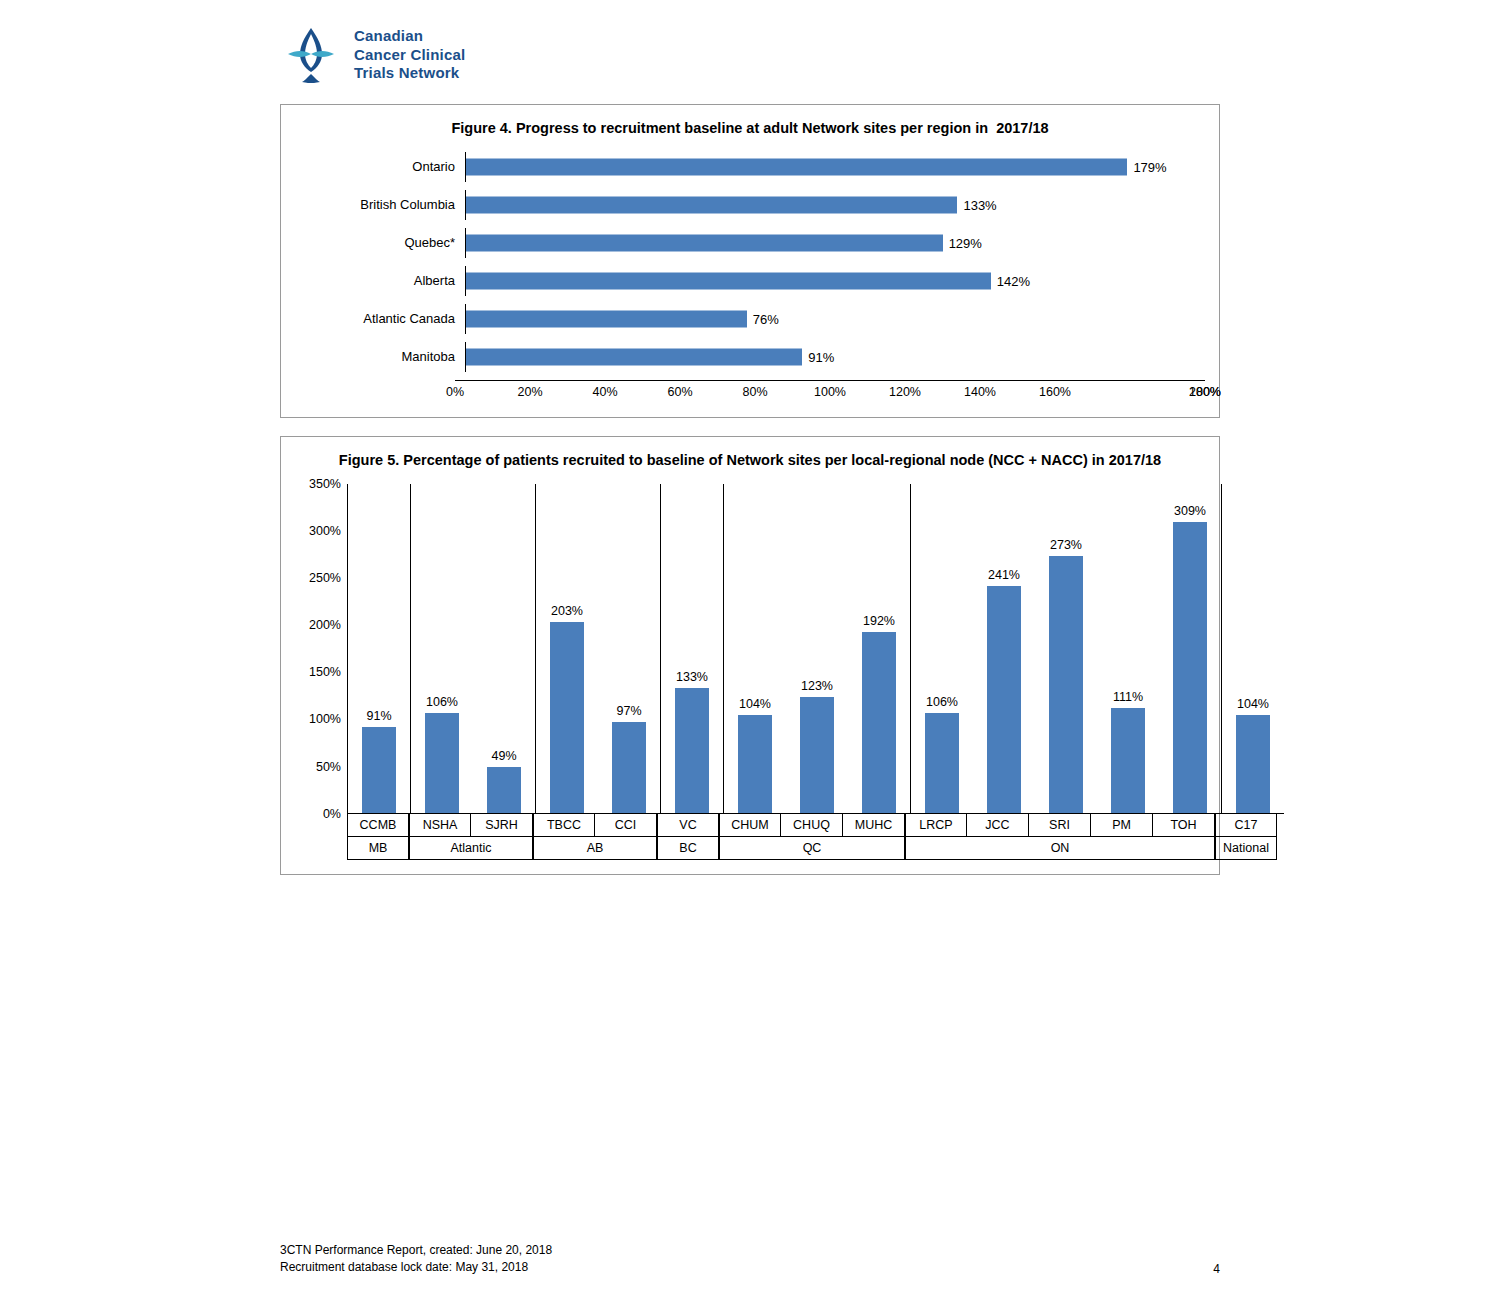Canadian Cancer Clinical Trials Network
Figure 4. Progress to recruitment baseline at adult Network sites per region in 2017/18
Ontario
179%
British Columbia
133%
Quebec*
129%
Alberta
142%
Atlantic Canada
76%
Manitoba
91%
0%
20%
40%
60%
80%
100%
120%
140%
160%
180% 200%
Figure 5. Percentage of patients recruited to baseline of Network sites per local-regional node (NCC + NACC) in 2017/18
350%
300%
250%
200%
150%
100%
50%
0%
91%
106%
49%
203%
97%
133%
104%
123%
192%
106%
241%
273%
111%
309%
104%
CCMB
MB
NSHA
SJRH
Atlantic
TBCC
CCI
AB
VC
BC
CHUM
CHUQ
MUHC
QC
LRCP
JCC
SRI
PM
TOH
ON
C17
National
3CTN Performance Report, created: June 20, 2018
Recruitment database lock date: May 31, 2018
4